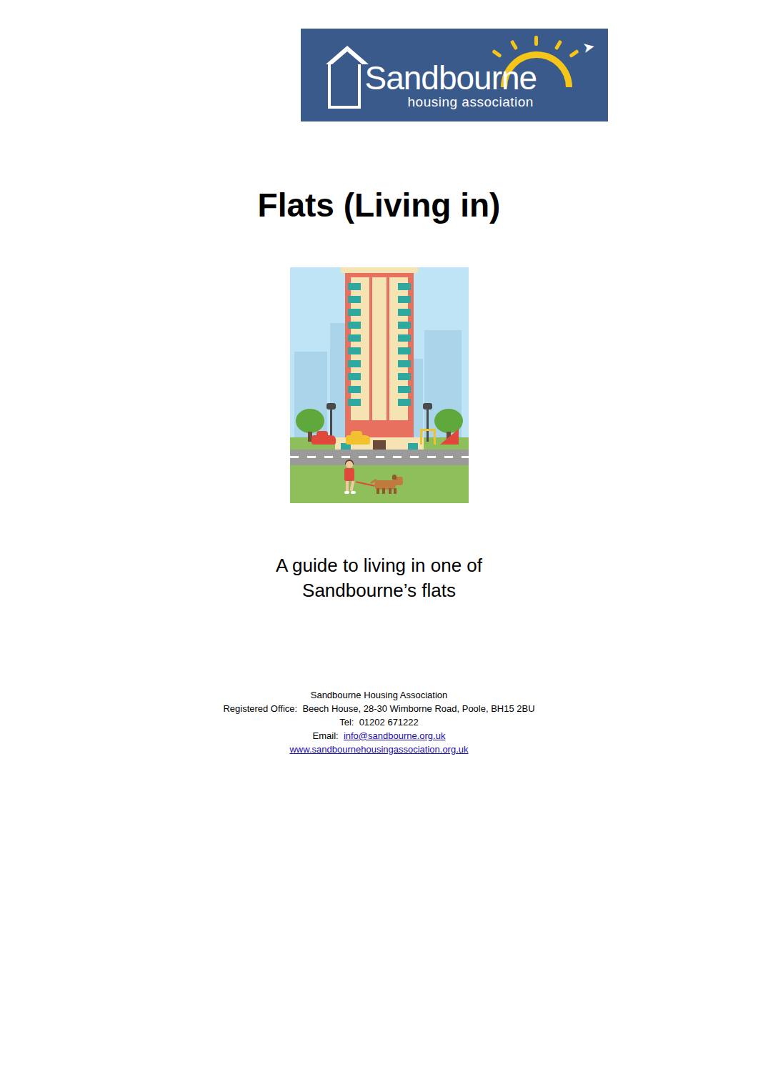➤
Sandbourne
housing association
Flats (Living in)
A guide to living in one of
Sandbourne’s flats
Sandbourne Housing Association
Registered Office: Beech House, 28-30 Wimborne Road, Poole, BH15 2BU
Tel: 01202 671222
Email: info@sandbourne.org.uk
www.sandbournehousingassociation.org.uk